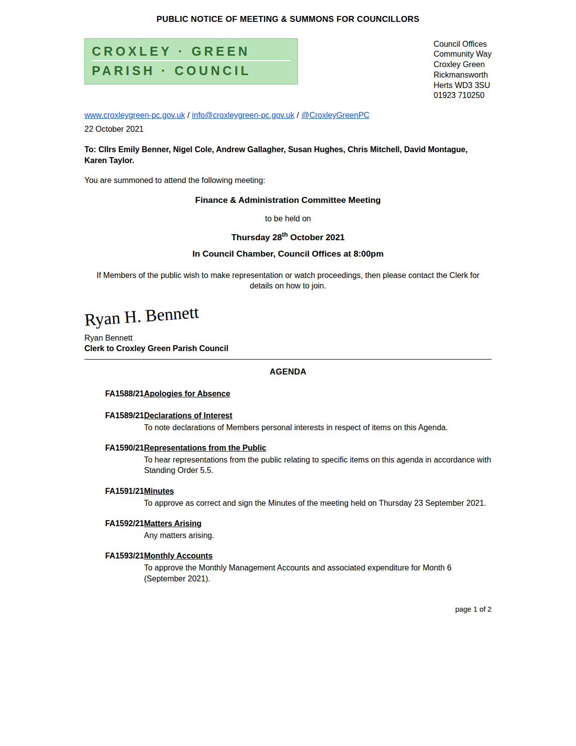PUBLIC NOTICE OF MEETING & SUMMONS FOR COUNCILLORS
CROXLEY · GREEN
PARISH · COUNCIL
Council Offices
Community Way
Croxley Green
Rickmansworth
Herts WD3 3SU
01923 710250
www.croxleygreen-pc.gov.uk / info@croxleygreen-pc.gov.uk / @CroxleyGreenPC
22 October 2021
To: Cllrs Emily Benner, Nigel Cole, Andrew Gallagher, Susan Hughes, Chris Mitchell, David Montague, Karen Taylor.
You are summoned to attend the following meeting:
Finance & Administration Committee Meeting
to be held on
Thursday 28th October 2021
In Council Chamber, Council Offices at 8:00pm
If Members of the public wish to make representation or watch proceedings, then please contact the Clerk for details on how to join.
Ryan H. Bennett
Ryan Bennett Clerk to Croxley Green Parish Council
AGENDA
| FA1588/21 | Apologies for Absence |
| FA1589/21 | Declarations of Interest To note declarations of Members personal interests in respect of items on this Agenda. |
| FA1590/21 | Representations from the Public To hear representations from the public relating to specific items on this agenda in accordance with Standing Order 5.5. |
| FA1591/21 | Minutes To approve as correct and sign the Minutes of the meeting held on Thursday 23 September 2021. |
| FA1592/21 | Matters Arising Any matters arising. |
| FA1593/21 | Monthly Accounts To approve the Monthly Management Accounts and associated expenditure for Month 6 (September 2021). |
page 1 of 2